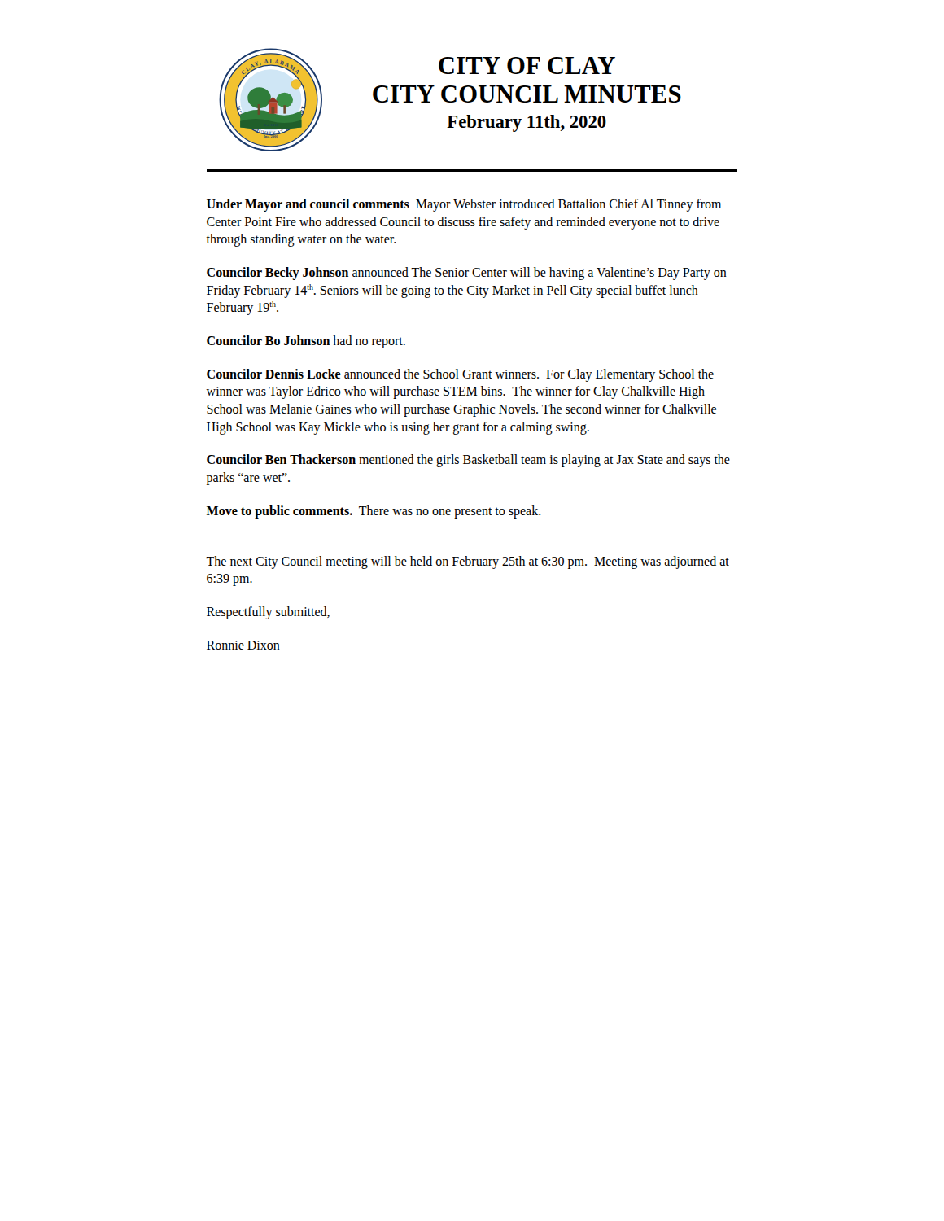CLAY, ALABAMA WITH COMMUNITY AT THE HEART Est. 1810 Inc. 2000
CITY OF CLAY
CITY COUNCIL MINUTES
February 11th, 2020
Under Mayor and council comments Mayor Webster introduced Battalion Chief Al Tinney from Center Point Fire who addressed Council to discuss fire safety and reminded everyone not to drive through standing water on the water.
Councilor Becky Johnson announced The Senior Center will be having a Valentine’s Day Party on Friday February 14th. Seniors will be going to the City Market in Pell City special buffet lunch February 19th.
Councilor Bo Johnson had no report.
Councilor Dennis Locke announced the School Grant winners. For Clay Elementary School the winner was Taylor Edrico who will purchase STEM bins. The winner for Clay Chalkville High School was Melanie Gaines who will purchase Graphic Novels. The second winner for Chalkville High School was Kay Mickle who is using her grant for a calming swing.
Councilor Ben Thackerson mentioned the girls Basketball team is playing at Jax State and says the parks “are wet”.
Move to public comments. There was no one present to speak.
The next City Council meeting will be held on February 25th at 6:30 pm. Meeting was adjourned at 6:39 pm.
Respectfully submitted,
Ronnie Dixon